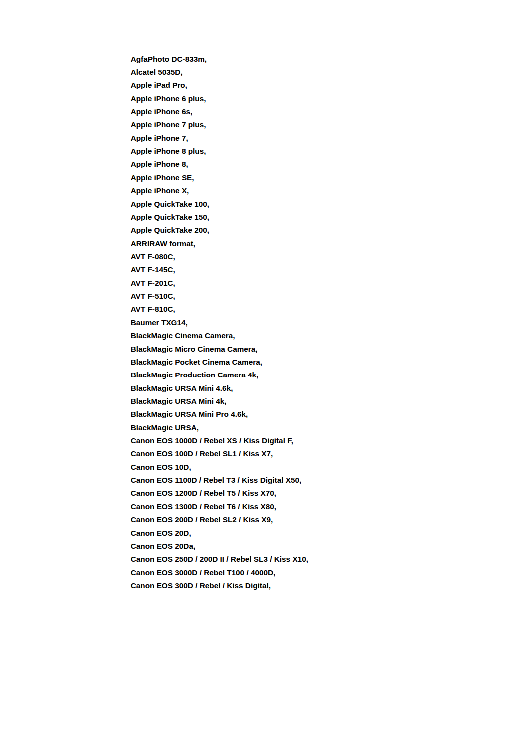AgfaPhoto DC-833m,
Alcatel 5035D,
Apple iPad Pro,
Apple iPhone 6 plus,
Apple iPhone 6s,
Apple iPhone 7 plus,
Apple iPhone 7,
Apple iPhone 8 plus,
Apple iPhone 8,
Apple iPhone SE,
Apple iPhone X,
Apple QuickTake 100,
Apple QuickTake 150,
Apple QuickTake 200,
ARRIRAW format,
AVT F-080C,
AVT F-145C,
AVT F-201C,
AVT F-510C,
AVT F-810C,
Baumer TXG14,
BlackMagic Cinema Camera,
BlackMagic Micro Cinema Camera,
BlackMagic Pocket Cinema Camera,
BlackMagic Production Camera 4k,
BlackMagic URSA Mini 4.6k,
BlackMagic URSA Mini 4k,
BlackMagic URSA Mini Pro 4.6k,
BlackMagic URSA,
Canon EOS 1000D / Rebel XS / Kiss Digital F,
Canon EOS 100D / Rebel SL1 / Kiss X7,
Canon EOS 10D,
Canon EOS 1100D / Rebel T3 / Kiss Digital X50,
Canon EOS 1200D / Rebel T5 / Kiss X70,
Canon EOS 1300D / Rebel T6 / Kiss X80,
Canon EOS 200D / Rebel SL2 / Kiss X9,
Canon EOS 20D,
Canon EOS 20Da,
Canon EOS 250D / 200D II / Rebel SL3 / Kiss X10,
Canon EOS 3000D / Rebel T100 / 4000D,
Canon EOS 300D / Rebel / Kiss Digital,